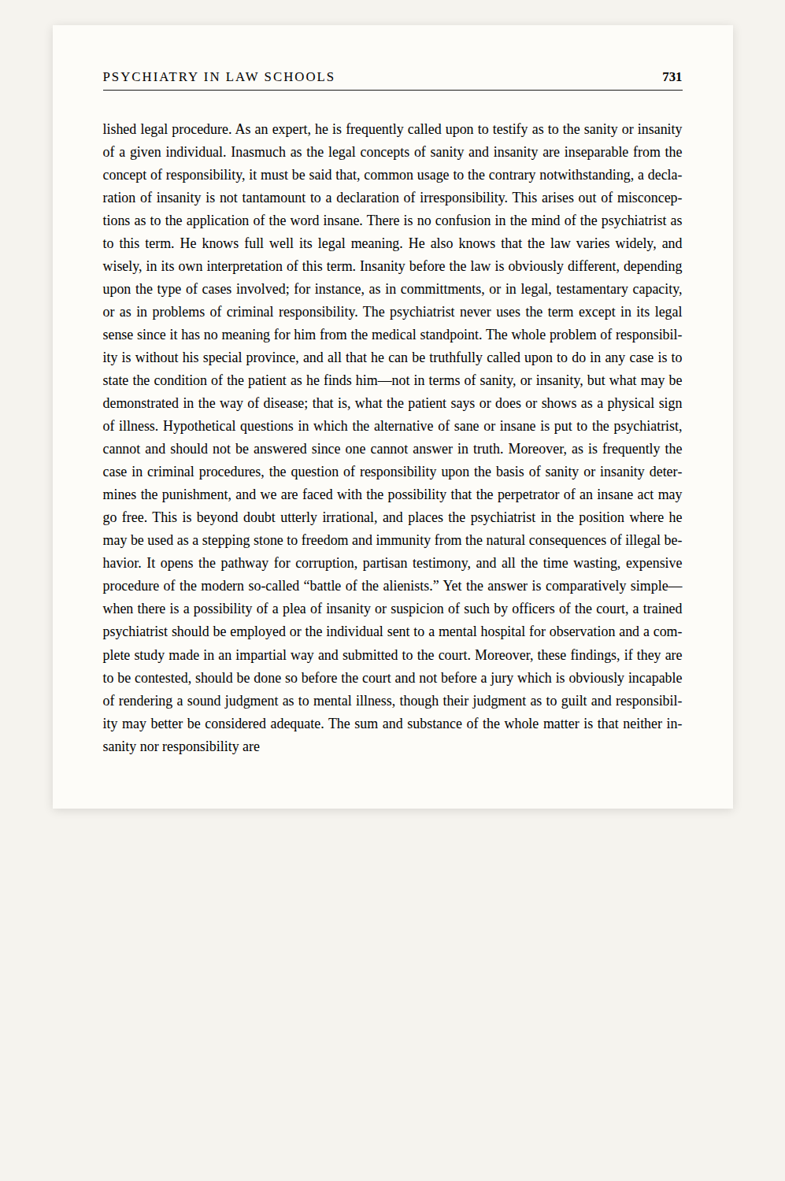Psychiatry in Law Schools 731
lished legal procedure. As an expert, he is frequently called upon to testify as to the sanity or insanity of a given individual. Inasmuch as the legal concepts of sanity and insanity are inseparable from the concept of responsibility, it must be said that, common usage to the contrary notwithstanding, a declaration of insanity is not tantamount to a declaration of irresponsibility. This arises out of misconceptions as to the application of the word insane. There is no confusion in the mind of the psychiatrist as to this term. He knows full well its legal meaning. He also knows that the law varies widely, and wisely, in its own interpretation of this term. Insanity before the law is obviously different, depending upon the type of cases involved; for instance, as in committments, or in legal, testamentary capacity, or as in problems of criminal responsibility. The psychiatrist never uses the term except in its legal sense since it has no meaning for him from the medical standpoint. The whole problem of responsibility is without his special province, and all that he can be truthfully called upon to do in any case is to state the condition of the patient as he finds him—not in terms of sanity, or insanity, but what may be demonstrated in the way of disease; that is, what the patient says or does or shows as a physical sign of illness. Hypothetical questions in which the alternative of sane or insane is put to the psychiatrist, cannot and should not be answered since one cannot answer in truth. Moreover, as is frequently the case in criminal procedures, the question of responsibility upon the basis of sanity or insanity determines the punishment, and we are faced with the possibility that the perpetrator of an insane act may go free. This is beyond doubt utterly irrational, and places the psychiatrist in the position where he may be used as a stepping stone to freedom and immunity from the natural consequences of illegal behavior. It opens the pathway for corruption, partisan testimony, and all the time wasting, expensive procedure of the modern so-called “battle of the alienists.” Yet the answer is comparatively simple—when there is a possibility of a plea of insanity or suspicion of such by officers of the court, a trained psychiatrist should be employed or the individual sent to a mental hospital for observation and a complete study made in an impartial way and submitted to the court. Moreover, these findings, if they are to be contested, should be done so before the court and not before a jury which is obviously incapable of rendering a sound judgment as to mental illness, though their judgment as to guilt and responsibility may better be considered adequate. The sum and substance of the whole matter is that neither insanity nor responsibility are